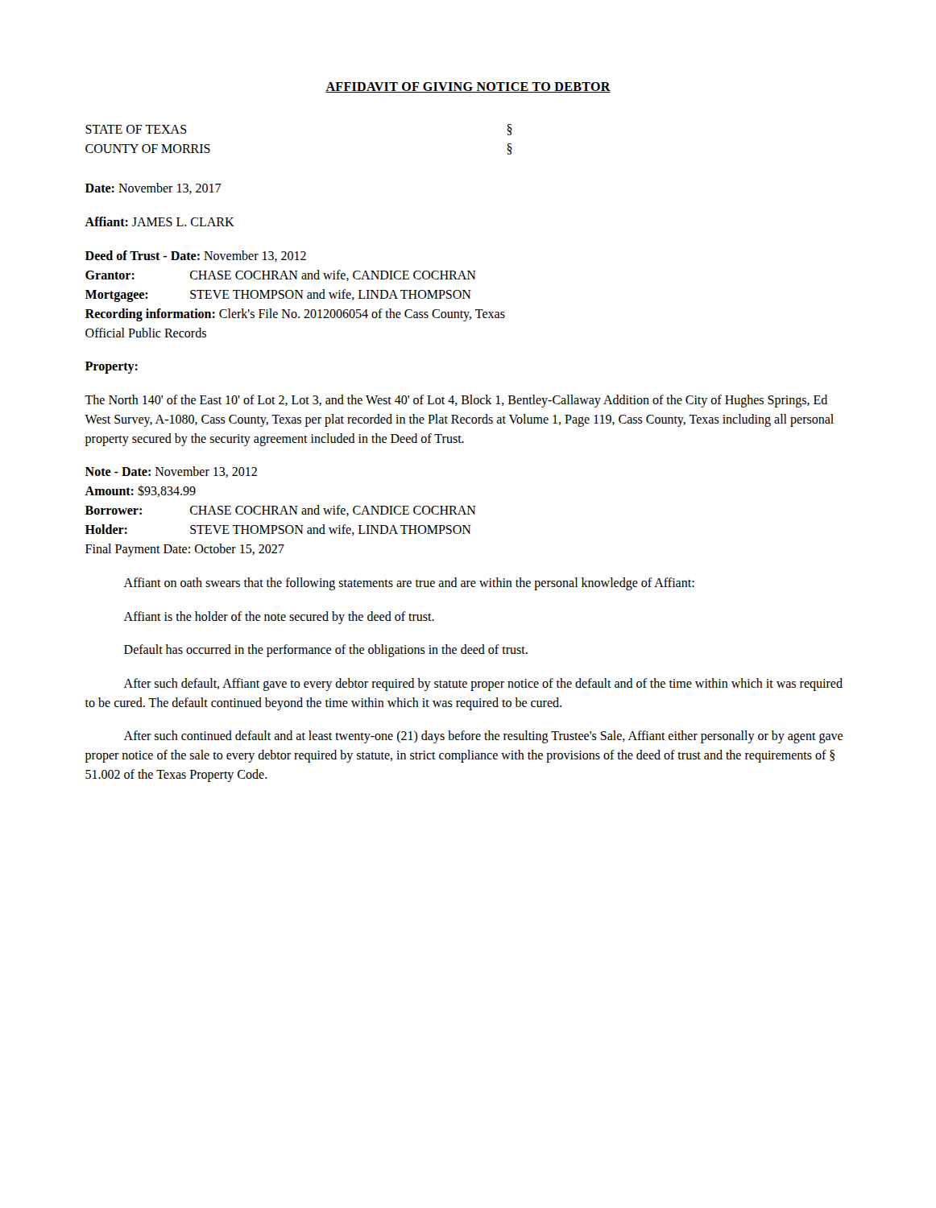AFFIDAVIT OF GIVING NOTICE TO DEBTOR
| STATE OF TEXAS | § |
| COUNTY OF MORRIS | § |
Date: November 13, 2017
Affiant: JAMES L. CLARK
Deed of Trust - Date: November 13, 2012
Grantor: CHASE COCHRAN and wife, CANDICE COCHRAN
Mortgagee: STEVE THOMPSON and wife, LINDA THOMPSON
Recording information: Clerk's File No. 2012006054 of the Cass County, Texas
Official Public Records
Property:
The North 140' of the East 10' of Lot 2, Lot 3, and the West 40' of Lot 4, Block 1, Bentley-Callaway Addition of the City of Hughes Springs, Ed West Survey, A-1080, Cass County, Texas per plat recorded in the Plat Records at Volume 1, Page 119, Cass County, Texas including all personal property secured by the security agreement included in the Deed of Trust.
Note - Date: November 13, 2012
Amount: $93,834.99
Borrower: CHASE COCHRAN and wife, CANDICE COCHRAN
Holder: STEVE THOMPSON and wife, LINDA THOMPSON
Final Payment Date: October 15, 2027
Affiant on oath swears that the following statements are true and are within the personal knowledge of Affiant:
Affiant is the holder of the note secured by the deed of trust.
Default has occurred in the performance of the obligations in the deed of trust.
After such default, Affiant gave to every debtor required by statute proper notice of the default and of the time within which it was required to be cured. The default continued beyond the time within which it was required to be cured.
After such continued default and at least twenty-one (21) days before the resulting Trustee's Sale, Affiant either personally or by agent gave proper notice of the sale to every debtor required by statute, in strict compliance with the provisions of the deed of trust and the requirements of § 51.002 of the Texas Property Code.